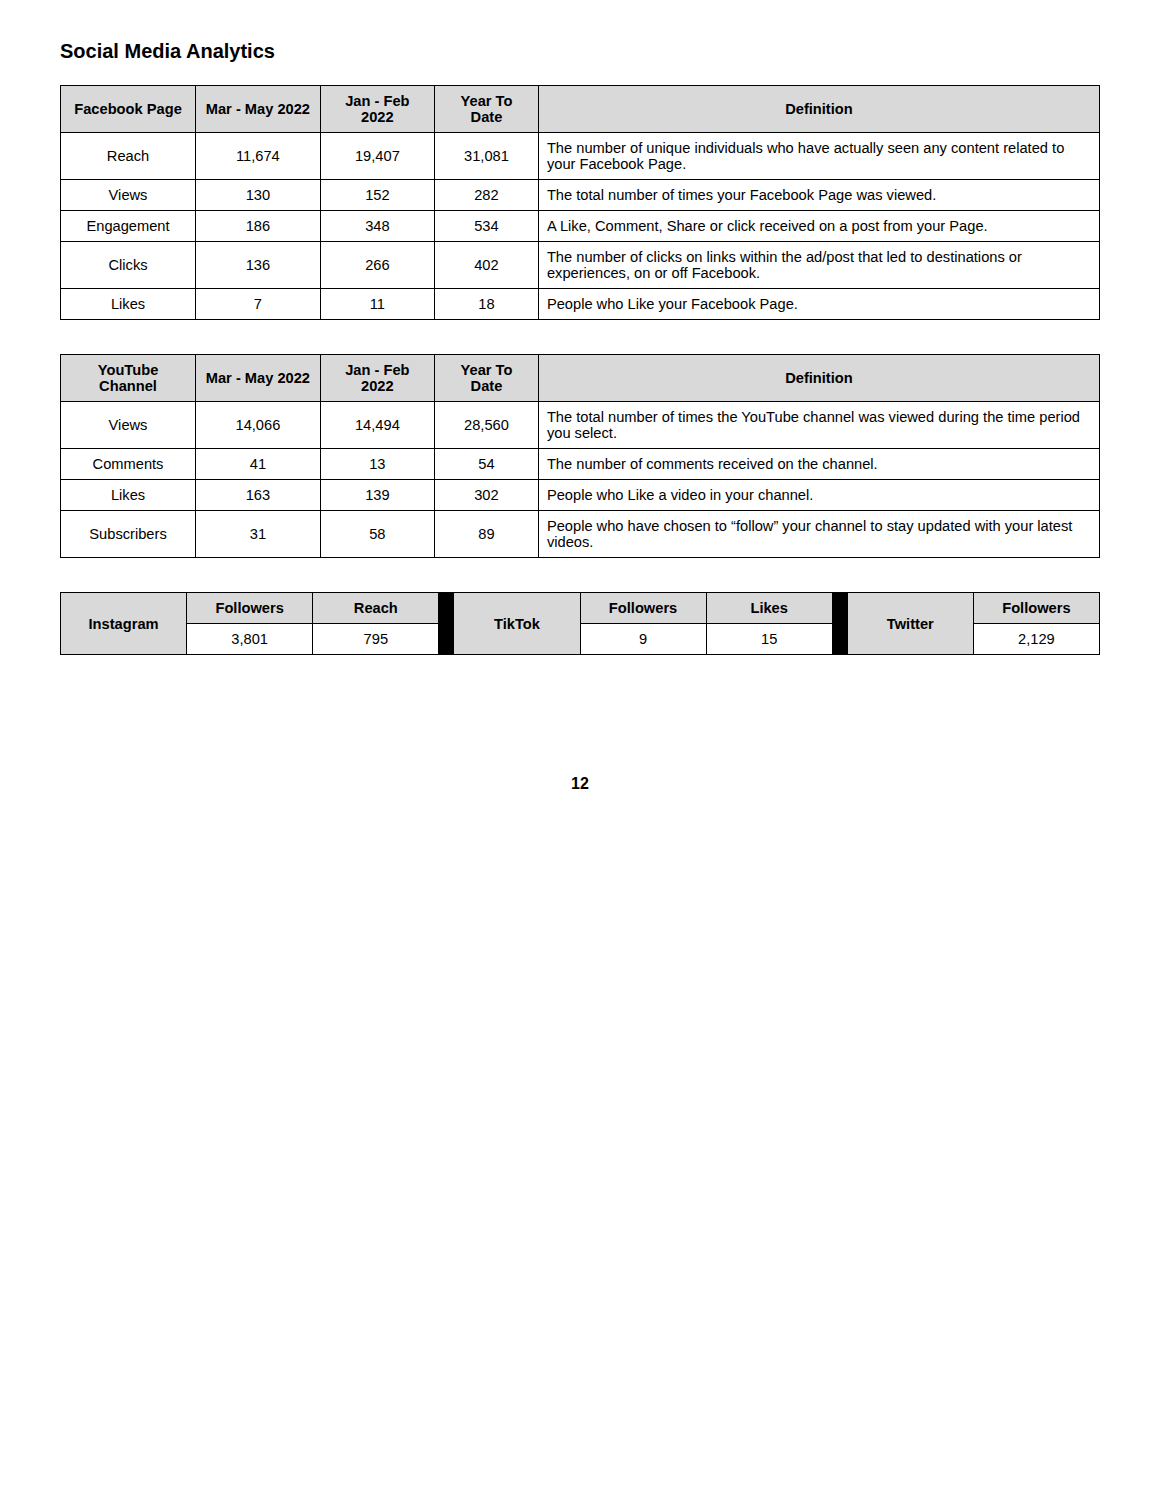Social Media Analytics
| Facebook Page | Mar - May 2022 | Jan - Feb 2022 | Year To Date | Definition |
| --- | --- | --- | --- | --- |
| Reach | 11,674 | 19,407 | 31,081 | The number of unique individuals who have actually seen any content related to your Facebook Page. |
| Views | 130 | 152 | 282 | The total number of times your Facebook Page was viewed. |
| Engagement | 186 | 348 | 534 | A Like, Comment, Share or click received on a post from your Page. |
| Clicks | 136 | 266 | 402 | The number of clicks on links within the ad/post that led to destinations or experiences, on or off Facebook. |
| Likes | 7 | 11 | 18 | People who Like your Facebook Page. |
| YouTube Channel | Mar - May 2022 | Jan - Feb 2022 | Year To Date | Definition |
| --- | --- | --- | --- | --- |
| Views | 14,066 | 14,494 | 28,560 | The total number of times the YouTube channel was viewed during the time period you select. |
| Comments | 41 | 13 | 54 | The number of comments received on the channel. |
| Likes | 163 | 139 | 302 | People who Like a video in your channel. |
| Subscribers | 31 | 58 | 89 | People who have chosen to “follow” your channel to stay updated with your latest videos. |
| Instagram | Followers | Reach | | TikTok | Followers | Likes | | Twitter | Followers |
| 3,801 | 795 | 9 | 15 | 2,129 |
12